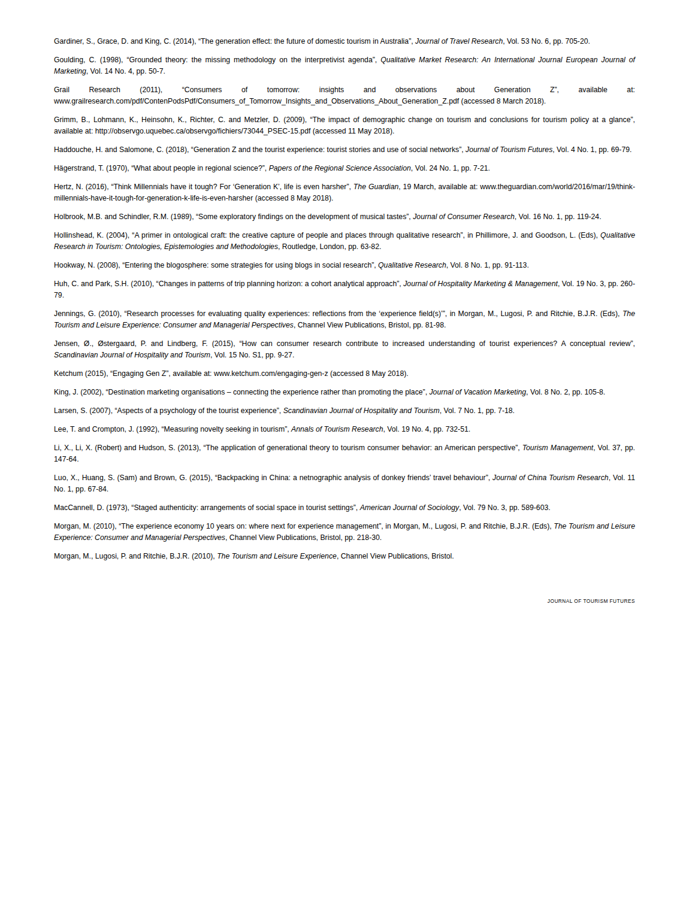Gardiner, S., Grace, D. and King, C. (2014), “The generation effect: the future of domestic tourism in Australia”, Journal of Travel Research, Vol. 53 No. 6, pp. 705-20.
Goulding, C. (1998), “Grounded theory: the missing methodology on the interpretivist agenda”, Qualitative Market Research: An International Journal European Journal of Marketing, Vol. 14 No. 4, pp. 50-7.
Grail Research (2011), “Consumers of tomorrow: insights and observations about Generation Z”, available at: www.grailresearch.com/pdf/ContenPodsPdf/Consumers_of_Tomorrow_Insights_and_Observations_About_Generation_Z.pdf (accessed 8 March 2018).
Grimm, B., Lohmann, K., Heinsohn, K., Richter, C. and Metzler, D. (2009), “The impact of demographic change on tourism and conclusions for tourism policy at a glance”, available at: http://observgo.uquebec.ca/observgo/fichiers/73044_PSEC-15.pdf (accessed 11 May 2018).
Haddouche, H. and Salomone, C. (2018), “Generation Z and the tourist experience: tourist stories and use of social networks”, Journal of Tourism Futures, Vol. 4 No. 1, pp. 69-79.
Hägerstrand, T. (1970), “What about people in regional science?”, Papers of the Regional Science Association, Vol. 24 No. 1, pp. 7-21.
Hertz, N. (2016), “Think Millennials have it tough? For ‘Generation K’, life is even harsher”, The Guardian, 19 March, available at: www.theguardian.com/world/2016/mar/19/think-millennials-have-it-tough-for-generation-k-life-is-even-harsher (accessed 8 May 2018).
Holbrook, M.B. and Schindler, R.M. (1989), “Some exploratory findings on the development of musical tastes”, Journal of Consumer Research, Vol. 16 No. 1, pp. 119-24.
Hollinshead, K. (2004), “A primer in ontological craft: the creative capture of people and places through qualitative research”, in Phillimore, J. and Goodson, L. (Eds), Qualitative Research in Tourism: Ontologies, Epistemologies and Methodologies, Routledge, London, pp. 63-82.
Hookway, N. (2008), “Entering the blogosphere: some strategies for using blogs in social research”, Qualitative Research, Vol. 8 No. 1, pp. 91-113.
Huh, C. and Park, S.H. (2010), “Changes in patterns of trip planning horizon: a cohort analytical approach”, Journal of Hospitality Marketing & Management, Vol. 19 No. 3, pp. 260-79.
Jennings, G. (2010), “Research processes for evaluating quality experiences: reflections from the ‘experience field(s)’”, in Morgan, M., Lugosi, P. and Ritchie, B.J.R. (Eds), The Tourism and Leisure Experience: Consumer and Managerial Perspectives, Channel View Publications, Bristol, pp. 81-98.
Jensen, Ø., Østergaard, P. and Lindberg, F. (2015), “How can consumer research contribute to increased understanding of tourist experiences? A conceptual review”, Scandinavian Journal of Hospitality and Tourism, Vol. 15 No. S1, pp. 9-27.
Ketchum (2015), “Engaging Gen Z”, available at: www.ketchum.com/engaging-gen-z (accessed 8 May 2018).
King, J. (2002), “Destination marketing organisations – connecting the experience rather than promoting the place”, Journal of Vacation Marketing, Vol. 8 No. 2, pp. 105-8.
Larsen, S. (2007), “Aspects of a psychology of the tourist experience”, Scandinavian Journal of Hospitality and Tourism, Vol. 7 No. 1, pp. 7-18.
Lee, T. and Crompton, J. (1992), “Measuring novelty seeking in tourism”, Annals of Tourism Research, Vol. 19 No. 4, pp. 732-51.
Li, X., Li, X. (Robert) and Hudson, S. (2013), “The application of generational theory to tourism consumer behavior: an American perspective”, Tourism Management, Vol. 37, pp. 147-64.
Luo, X., Huang, S. (Sam) and Brown, G. (2015), “Backpacking in China: a netnographic analysis of donkey friends’ travel behaviour”, Journal of China Tourism Research, Vol. 11 No. 1, pp. 67-84.
MacCannell, D. (1973), “Staged authenticity: arrangements of social space in tourist settings”, American Journal of Sociology, Vol. 79 No. 3, pp. 589-603.
Morgan, M. (2010), “The experience economy 10 years on: where next for experience management”, in Morgan, M., Lugosi, P. and Ritchie, B.J.R. (Eds), The Tourism and Leisure Experience: Consumer and Managerial Perspectives, Channel View Publications, Bristol, pp. 218-30.
Morgan, M., Lugosi, P. and Ritchie, B.J.R. (2010), The Tourism and Leisure Experience, Channel View Publications, Bristol.
JOURNAL OF TOURISM FUTURES